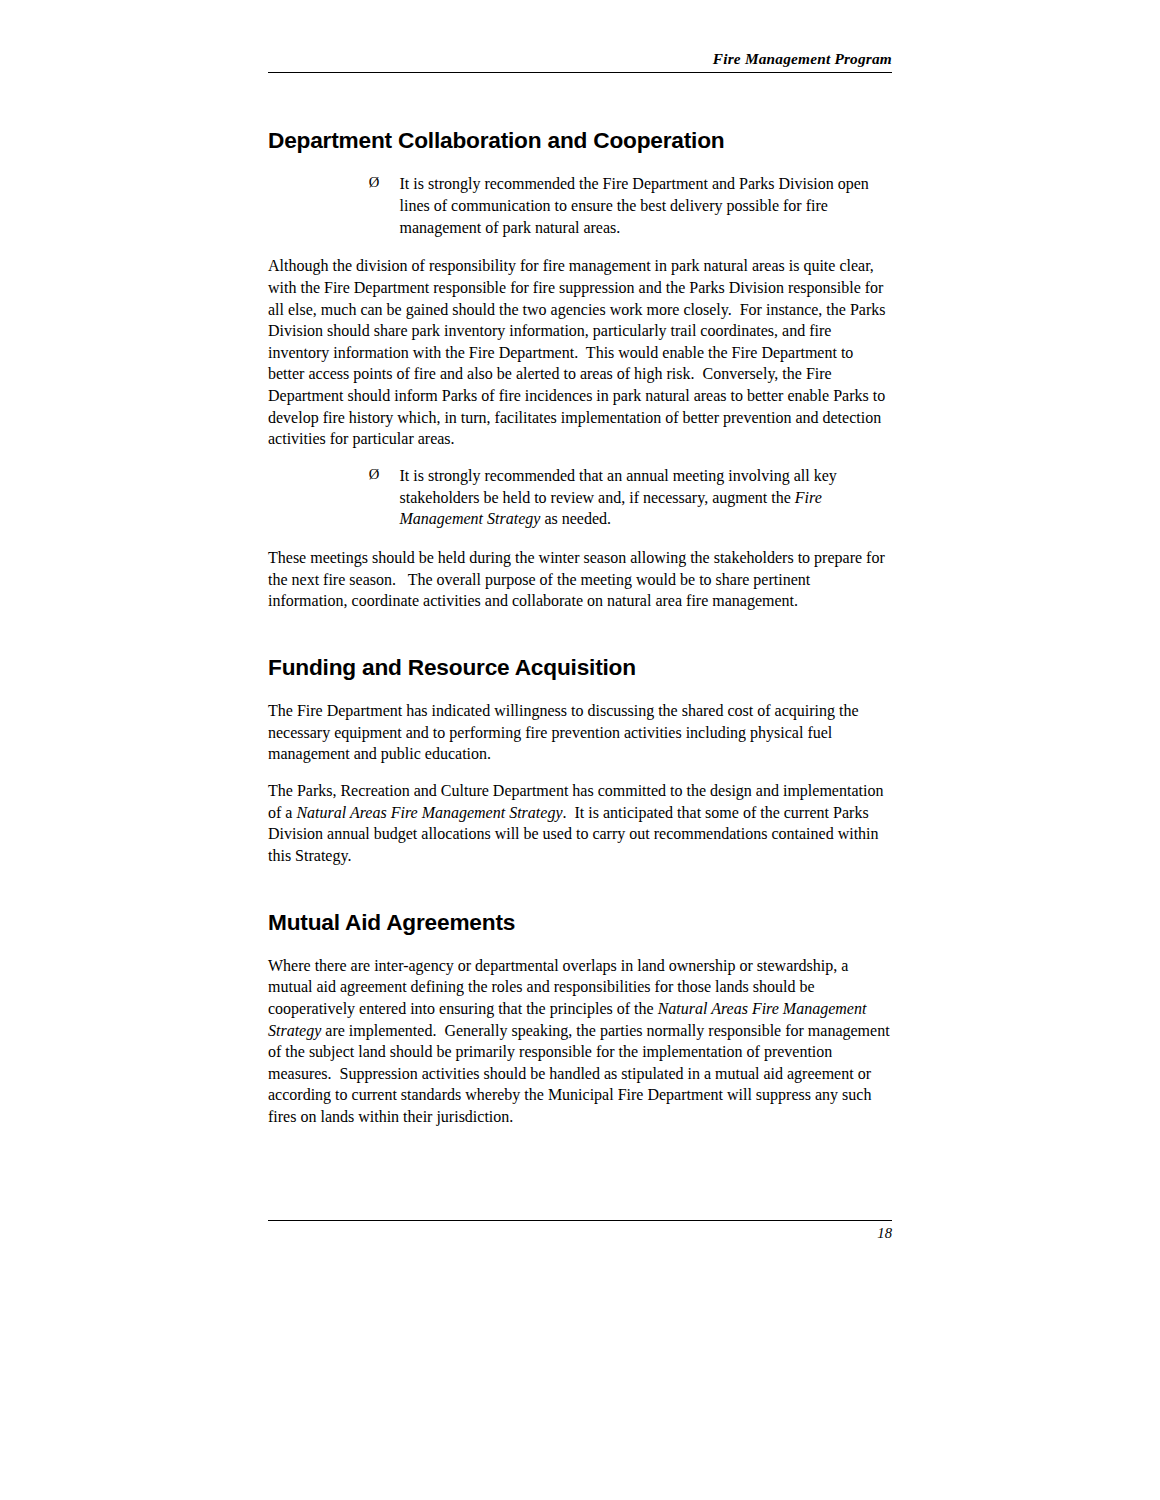Fire Management Program
Department Collaboration and Cooperation
Ø
It is strongly recommended the Fire Department and Parks Division open lines of communication to ensure the best delivery possible for fire management of park natural areas.
Although the division of responsibility for fire management in park natural areas is quite clear, with the Fire Department responsible for fire suppression and the Parks Division responsible for all else, much can be gained should the two agencies work more closely. For instance, the Parks Division should share park inventory information, particularly trail coordinates, and fire inventory information with the Fire Department. This would enable the Fire Department to better access points of fire and also be alerted to areas of high risk. Conversely, the Fire Department should inform Parks of fire incidences in park natural areas to better enable Parks to develop fire history which, in turn, facilitates implementation of better prevention and detection activities for particular areas.
Ø
It is strongly recommended that an annual meeting involving all key stakeholders be held to review and, if necessary, augment the Fire Management Strategy as needed.
These meetings should be held during the winter season allowing the stakeholders to prepare for the next fire season. The overall purpose of the meeting would be to share pertinent information, coordinate activities and collaborate on natural area fire management.
Funding and Resource Acquisition
The Fire Department has indicated willingness to discussing the shared cost of acquiring the necessary equipment and to performing fire prevention activities including physical fuel management and public education.
The Parks, Recreation and Culture Department has committed to the design and implementation of a Natural Areas Fire Management Strategy. It is anticipated that some of the current Parks Division annual budget allocations will be used to carry out recommendations contained within this Strategy.
Mutual Aid Agreements
Where there are inter-agency or departmental overlaps in land ownership or stewardship, a mutual aid agreement defining the roles and responsibilities for those lands should be cooperatively entered into ensuring that the principles of the Natural Areas Fire Management Strategy are implemented. Generally speaking, the parties normally responsible for management of the subject land should be primarily responsible for the implementation of prevention measures. Suppression activities should be handled as stipulated in a mutual aid agreement or according to current standards whereby the Municipal Fire Department will suppress any such fires on lands within their jurisdiction.
18